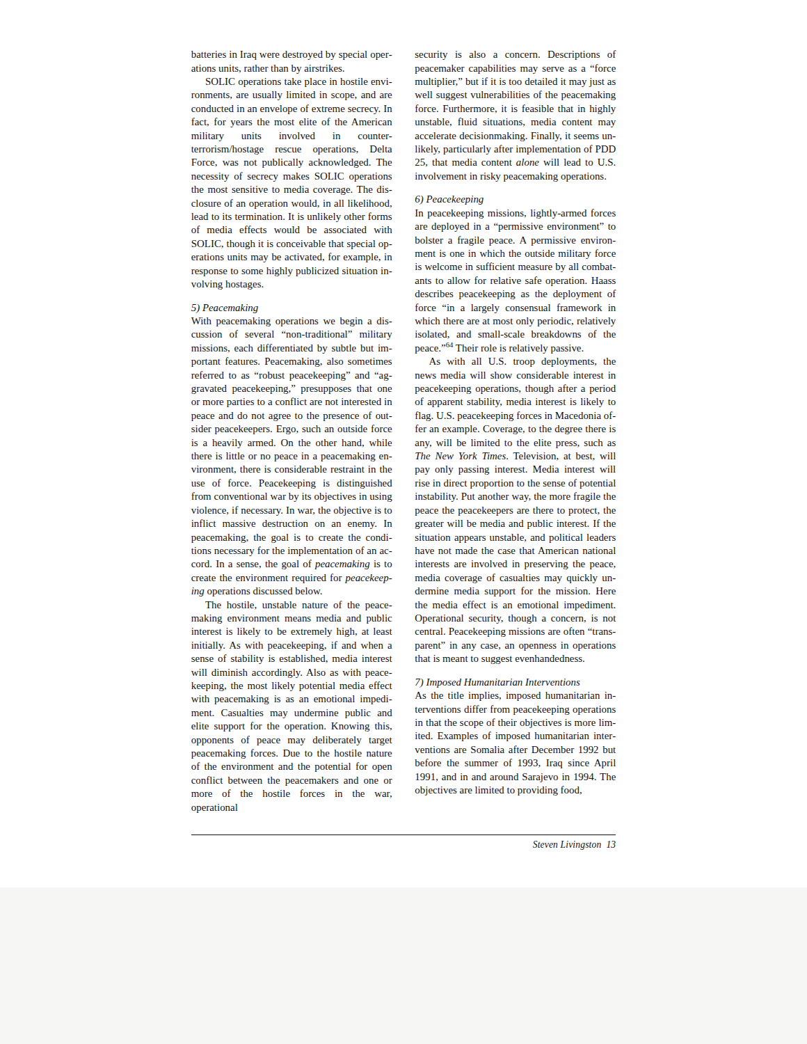batteries in Iraq were destroyed by special operations units, rather than by airstrikes.
SOLIC operations take place in hostile environments, are usually limited in scope, and are conducted in an envelope of extreme secrecy. In fact, for years the most elite of the American military units involved in counter-terrorism/hostage rescue operations, Delta Force, was not publically acknowledged. The necessity of secrecy makes SOLIC operations the most sensitive to media coverage. The disclosure of an operation would, in all likelihood, lead to its termination. It is unlikely other forms of media effects would be associated with SOLIC, though it is conceivable that special operations units may be activated, for example, in response to some highly publicized situation involving hostages.
5) Peacemaking
With peacemaking operations we begin a discussion of several “non-traditional” military missions, each differentiated by subtle but important features. Peacemaking, also sometimes referred to as “robust peacekeeping” and “aggravated peacekeeping,” presupposes that one or more parties to a conflict are not interested in peace and do not agree to the presence of outsider peacekeepers. Ergo, such an outside force is a heavily armed. On the other hand, while there is little or no peace in a peacemaking environment, there is considerable restraint in the use of force. Peacekeeping is distinguished from conventional war by its objectives in using violence, if necessary. In war, the objective is to inflict massive destruction on an enemy. In peacemaking, the goal is to create the conditions necessary for the implementation of an accord. In a sense, the goal of peacemaking is to create the environment required for peacekeeping operations discussed below.
The hostile, unstable nature of the peacemaking environment means media and public interest is likely to be extremely high, at least initially. As with peacekeeping, if and when a sense of stability is established, media interest will diminish accordingly. Also as with peacekeeping, the most likely potential media effect with peacemaking is as an emotional impediment. Casualties may undermine public and elite support for the operation. Knowing this, opponents of peace may deliberately target peacemaking forces. Due to the hostile nature of the environment and the potential for open conflict between the peacemakers and one or more of the hostile forces in the war, operational
security is also a concern. Descriptions of peacemaker capabilities may serve as a “force multiplier,” but if it is too detailed it may just as well suggest vulnerabilities of the peacemaking force. Furthermore, it is feasible that in highly unstable, fluid situations, media content may accelerate decisionmaking. Finally, it seems unlikely, particularly after implementation of PDD 25, that media content alone will lead to U.S. involvement in risky peacemaking operations.
6) Peacekeeping
In peacekeeping missions, lightly-armed forces are deployed in a “permissive environment” to bolster a fragile peace. A permissive environment is one in which the outside military force is welcome in sufficient measure by all combatants to allow for relative safe operation. Haass describes peacekeeping as the deployment of force “in a largely consensual framework in which there are at most only periodic, relatively isolated, and small-scale breakdowns of the peace.”64 Their role is relatively passive.
As with all U.S. troop deployments, the news media will show considerable interest in peacekeeping operations, though after a period of apparent stability, media interest is likely to flag. U.S. peacekeeping forces in Macedonia offer an example. Coverage, to the degree there is any, will be limited to the elite press, such as The New York Times. Television, at best, will pay only passing interest. Media interest will rise in direct proportion to the sense of potential instability. Put another way, the more fragile the peace the peacekeepers are there to protect, the greater will be media and public interest. If the situation appears unstable, and political leaders have not made the case that American national interests are involved in preserving the peace, media coverage of casualties may quickly undermine media support for the mission. Here the media effect is an emotional impediment. Operational security, though a concern, is not central. Peacekeeping missions are often “transparent” in any case, an openness in operations that is meant to suggest evenhandedness.
7) Imposed Humanitarian Interventions
As the title implies, imposed humanitarian interventions differ from peacekeeping operations in that the scope of their objectives is more limited. Examples of imposed humanitarian interventions are Somalia after December 1992 but before the summer of 1993, Iraq since April 1991, and in and around Sarajevo in 1994. The objectives are limited to providing food,
Steven Livingston 13